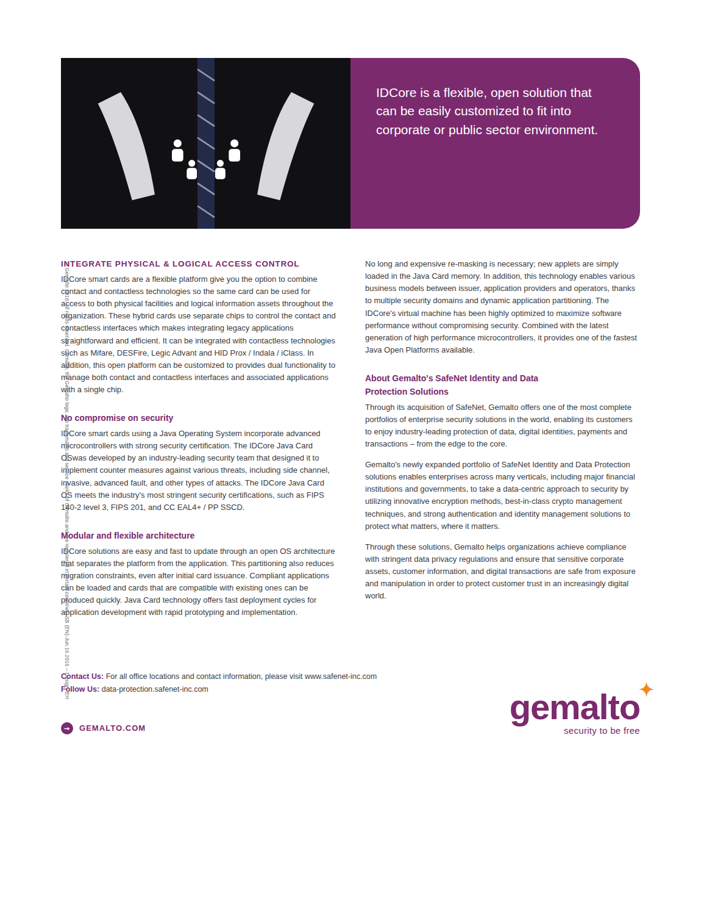IDCore is a flexible, open solution that can be easily customized to fit into corporate or public sector environment.
Integrate Physical & Logical Access Control
IDCore smart cards are a flexible platform give you the option to combine contact and contactless technologies so the same card can be used for access to both physical facilities and logical information assets throughout the organization. These hybrid cards use separate chips to control the contact and contactless interfaces which makes integrating legacy applications straightforward and efficient. It can be integrated with contactless technologies such as Mifare, DESFire, Legic Advant and HID Prox / Indala / iClass. In addition, this open platform can be customized to provides dual functionality to manage both contact and contactless interfaces and associated applications with a single chip.
No compromise on security
IDCore smart cards using a Java Operating System incorporate advanced microcontrollers with strong security certification. The IDCore Java Card OSwas developed by an industry-leading security team that designed it to implement counter measures against various threats, including side channel, invasive, advanced fault, and other types of attacks. The IDCore Java Card OS meets the industry's most stringent security certifications, such as FIPS 140-2 level 3, FIPS 201, and CC EAL4+ / PP SSCD.
Modular and flexible architecture
IDCore solutions are easy and fast to update through an open OS architecture that separates the platform from the application. This partitioning also reduces migration constraints, even after initial card issuance. Compliant applications can be loaded and cards that are compatible with existing ones can be produced quickly. Java Card technology offers fast deployment cycles for application development with rapid prototyping and implementation.
No long and expensive re-masking is necessary; new applets are simply loaded in the Java Card memory. In addition, this technology enables various business models between issuer, application providers and operators, thanks to multiple security domains and dynamic application partitioning. The IDCore's virtual machine has been highly optimized to maximize software performance without compromising security. Combined with the latest generation of high performance microcontrollers, it provides one of the fastest Java Open Platforms available.
About Gemalto's SafeNet Identity and Data
Protection Solutions
Through its acquisition of SafeNet, Gemalto offers one of the most complete portfolios of enterprise security solutions in the world, enabling its customers to enjoy industry-leading protection of data, digital identities, payments and transactions – from the edge to the core.
Gemalto's newly expanded portfolio of SafeNet Identity and Data Protection solutions enables enterprises across many verticals, including major financial institutions and governments, to take a data-centric approach to security by utilizing innovative encryption methods, best-in-class crypto management techniques, and strong authentication and identity management solutions to protect what matters, where it matters.
Through these solutions, Gemalto helps organizations achieve compliance with stringent data privacy regulations and ensure that sensitive corporate assets, customer information, and digital transactions are safe from exposure and manipulation in order to protect customer trust in an increasingly digital world.
Contact Us: For all office locations and contact information, please visit www.safenet-inc.com
Follow Us: data-protection.safenet-inc.com
➞ GEMALTO.COM
gemalto✦
security to be free
© Gemalto 2016. All rights reserved. Gemalto, the Gemalto logo, are trademarks and service marks of Gemalto and are registered in certain countries. SB (EN)-Jun.16.2016 – Design: EH